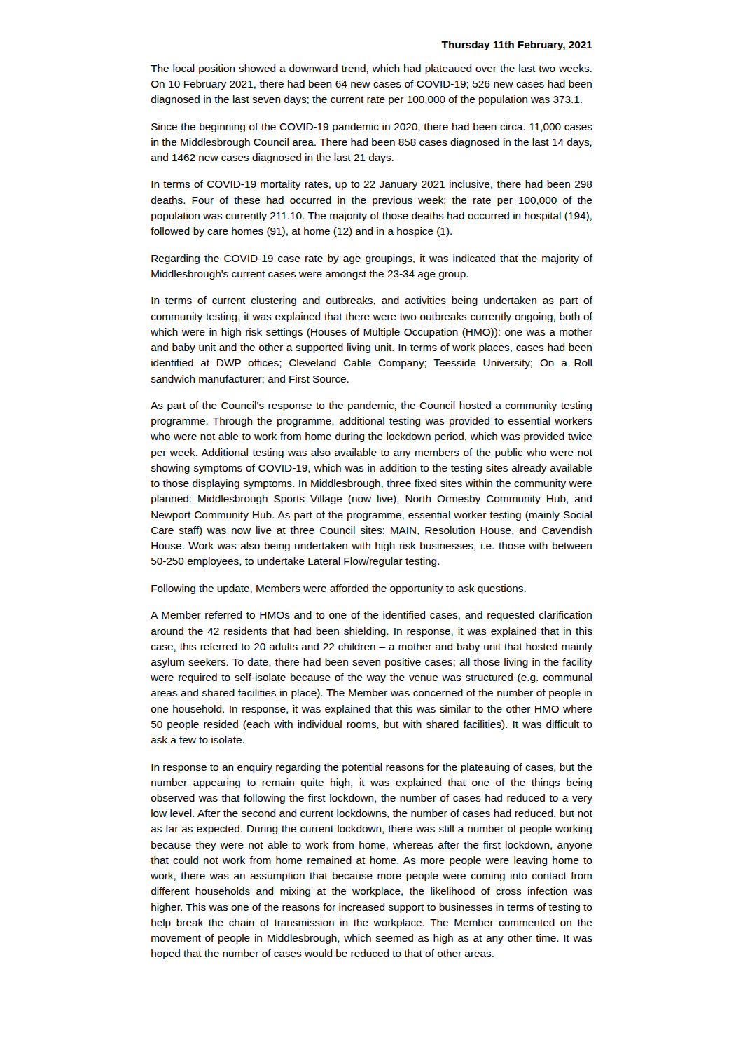Thursday 11th February, 2021
The local position showed a downward trend, which had plateaued over the last two weeks. On 10 February 2021, there had been 64 new cases of COVID-19; 526 new cases had been diagnosed in the last seven days; the current rate per 100,000 of the population was 373.1.
Since the beginning of the COVID-19 pandemic in 2020, there had been circa. 11,000 cases in the Middlesbrough Council area. There had been 858 cases diagnosed in the last 14 days, and 1462 new cases diagnosed in the last 21 days.
In terms of COVID-19 mortality rates, up to 22 January 2021 inclusive, there had been 298 deaths. Four of these had occurred in the previous week; the rate per 100,000 of the population was currently 211.10. The majority of those deaths had occurred in hospital (194), followed by care homes (91), at home (12) and in a hospice (1).
Regarding the COVID-19 case rate by age groupings, it was indicated that the majority of Middlesbrough's current cases were amongst the 23-34 age group.
In terms of current clustering and outbreaks, and activities being undertaken as part of community testing, it was explained that there were two outbreaks currently ongoing, both of which were in high risk settings (Houses of Multiple Occupation (HMO)): one was a mother and baby unit and the other a supported living unit. In terms of work places, cases had been identified at DWP offices; Cleveland Cable Company; Teesside University; On a Roll sandwich manufacturer; and First Source.
As part of the Council's response to the pandemic, the Council hosted a community testing programme. Through the programme, additional testing was provided to essential workers who were not able to work from home during the lockdown period, which was provided twice per week. Additional testing was also available to any members of the public who were not showing symptoms of COVID-19, which was in addition to the testing sites already available to those displaying symptoms. In Middlesbrough, three fixed sites within the community were planned: Middlesbrough Sports Village (now live), North Ormesby Community Hub, and Newport Community Hub. As part of the programme, essential worker testing (mainly Social Care staff) was now live at three Council sites: MAIN, Resolution House, and Cavendish House. Work was also being undertaken with high risk businesses, i.e. those with between 50-250 employees, to undertake Lateral Flow/regular testing.
Following the update, Members were afforded the opportunity to ask questions.
A Member referred to HMOs and to one of the identified cases, and requested clarification around the 42 residents that had been shielding. In response, it was explained that in this case, this referred to 20 adults and 22 children – a mother and baby unit that hosted mainly asylum seekers. To date, there had been seven positive cases; all those living in the facility were required to self-isolate because of the way the venue was structured (e.g. communal areas and shared facilities in place). The Member was concerned of the number of people in one household. In response, it was explained that this was similar to the other HMO where 50 people resided (each with individual rooms, but with shared facilities). It was difficult to ask a few to isolate.
In response to an enquiry regarding the potential reasons for the plateauing of cases, but the number appearing to remain quite high, it was explained that one of the things being observed was that following the first lockdown, the number of cases had reduced to a very low level. After the second and current lockdowns, the number of cases had reduced, but not as far as expected. During the current lockdown, there was still a number of people working because they were not able to work from home, whereas after the first lockdown, anyone that could not work from home remained at home. As more people were leaving home to work, there was an assumption that because more people were coming into contact from different households and mixing at the workplace, the likelihood of cross infection was higher. This was one of the reasons for increased support to businesses in terms of testing to help break the chain of transmission in the workplace. The Member commented on the movement of people in Middlesbrough, which seemed as high as at any other time. It was hoped that the number of cases would be reduced to that of other areas.